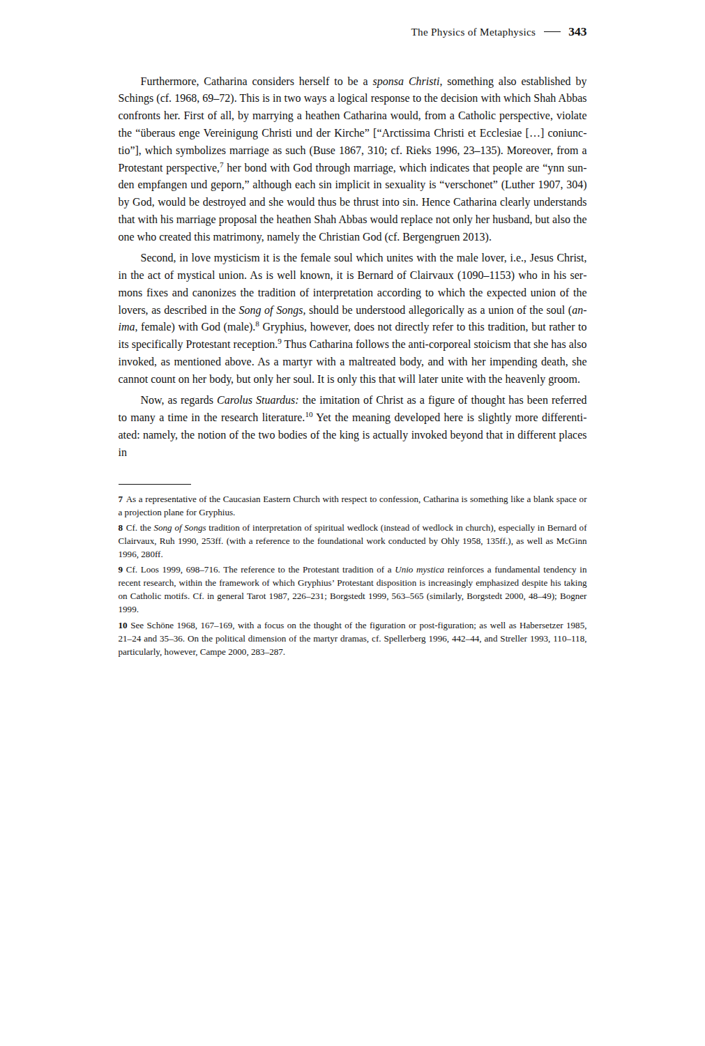The Physics of Metaphysics 343
Furthermore, Catharina considers herself to be a sponsa Christi, something also established by Schings (cf. 1968, 69–72). This is in two ways a logical response to the decision with which Shah Abbas confronts her. First of all, by marrying a heathen Catharina would, from a Catholic perspective, violate the “überaus enge Vereinigung Christi und der Kirche” [“Arctissima Christi et Ecclesiae […] coniunctio”], which symbolizes marriage as such (Buse 1867, 310; cf. Rieks 1996, 23–135). Moreover, from a Protestant perspective,7 her bond with God through marriage, which indicates that people are “ynn sunden empfangen und geporn,” although each sin implicit in sexuality is “verschonet” (Luther 1907, 304) by God, would be destroyed and she would thus be thrust into sin. Hence Catharina clearly understands that with his marriage proposal the heathen Shah Abbas would replace not only her husband, but also the one who created this matrimony, namely the Christian God (cf. Bergengruen 2013).
Second, in love mysticism it is the female soul which unites with the male lover, i.e., Jesus Christ, in the act of mystical union. As is well known, it is Bernard of Clairvaux (1090–1153) who in his sermons fixes and canonizes the tradition of interpretation according to which the expected union of the lovers, as described in the Song of Songs, should be understood allegorically as a union of the soul (anima, female) with God (male).8 Gryphius, however, does not directly refer to this tradition, but rather to its specifically Protestant reception.9 Thus Catharina follows the anti-corporeal stoicism that she has also invoked, as mentioned above. As a martyr with a maltreated body, and with her impending death, she cannot count on her body, but only her soul. It is only this that will later unite with the heavenly groom.
Now, as regards Carolus Stuardus: the imitation of Christ as a figure of thought has been referred to many a time in the research literature.10 Yet the meaning developed here is slightly more differentiated: namely, the notion of the two bodies of the king is actually invoked beyond that in different places in
7 As a representative of the Caucasian Eastern Church with respect to confession, Catharina is something like a blank space or a projection plane for Gryphius.
8 Cf. the Song of Songs tradition of interpretation of spiritual wedlock (instead of wedlock in church), especially in Bernard of Clairvaux, Ruh 1990, 253ff. (with a reference to the foundational work conducted by Ohly 1958, 135ff.), as well as McGinn 1996, 280ff.
9 Cf. Loos 1999, 698–716. The reference to the Protestant tradition of a Unio mystica reinforces a fundamental tendency in recent research, within the framework of which Gryphius’ Protestant disposition is increasingly emphasized despite his taking on Catholic motifs. Cf. in general Tarot 1987, 226–231; Borgstedt 1999, 563–565 (similarly, Borgstedt 2000, 48–49); Bogner 1999.
10 See Schöne 1968, 167–169, with a focus on the thought of the figuration or post-figuration; as well as Habersetzer 1985, 21–24 and 35–36. On the political dimension of the martyr dramas, cf. Spellerberg 1996, 442–44, and Streller 1993, 110–118, particularly, however, Campe 2000, 283–287.